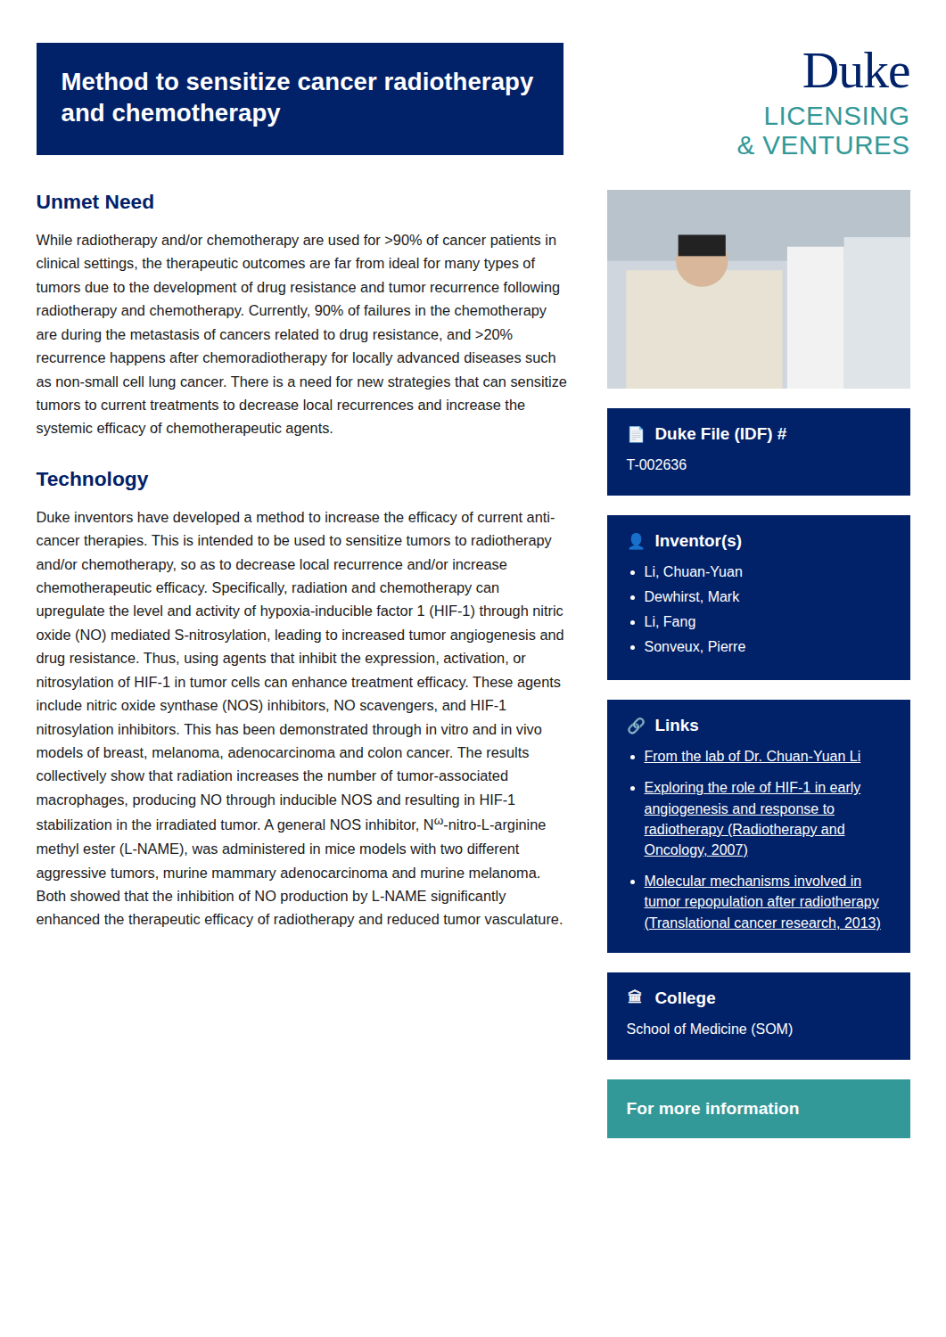Method to sensitize cancer radiotherapy and chemotherapy
Duke LICENSING
& VENTURES
Unmet Need
While radiotherapy and/or chemotherapy are used for >90% of cancer patients in clinical settings, the therapeutic outcomes are far from ideal for many types of tumors due to the development of drug resistance and tumor recurrence following radiotherapy and chemotherapy. Currently, 90% of failures in the chemotherapy are during the metastasis of cancers related to drug resistance, and >20% recurrence happens after chemoradiotherapy for locally advanced diseases such as non-small cell lung cancer. There is a need for new strategies that can sensitize tumors to current treatments to decrease local recurrences and increase the systemic efficacy of chemotherapeutic agents.
Technology
Duke inventors have developed a method to increase the efficacy of current anti-cancer therapies. This is intended to be used to sensitize tumors to radiotherapy and/or chemotherapy, so as to decrease local recurrence and/or increase chemotherapeutic efficacy. Specifically, radiation and chemotherapy can upregulate the level and activity of hypoxia-inducible factor 1 (HIF-1) through nitric oxide (NO) mediated S-nitrosylation, leading to increased tumor angiogenesis and drug resistance. Thus, using agents that inhibit the expression, activation, or nitrosylation of HIF-1 in tumor cells can enhance treatment efficacy. These agents include nitric oxide synthase (NOS) inhibitors, NO scavengers, and HIF-1 nitrosylation inhibitors. This has been demonstrated through in vitro and in vivo models of breast, melanoma, adenocarcinoma and colon cancer. The results collectively show that radiation increases the number of tumor-associated macrophages, producing NO through inducible NOS and resulting in HIF-1 stabilization in the irradiated tumor. A general NOS inhibitor, Nω-nitro-L-arginine methyl ester (L-NAME), was administered in mice models with two different aggressive tumors, murine mammary adenocarcinoma and murine melanoma. Both showed that the inhibition of NO production by L-NAME significantly enhanced the therapeutic efficacy of radiotherapy and reduced tumor vasculature.
📄Duke File (IDF) #
T-002636
👤Inventor(s)
Li, Chuan-Yuan
Dewhirst, Mark
Li, Fang
Sonveux, Pierre
🔗Links
From the lab of Dr. Chuan-Yuan Li
Exploring the role of HIF-1 in early angiogenesis and response to radiotherapy (Radiotherapy and Oncology, 2007)
Molecular mechanisms involved in tumor repopulation after radiotherapy (Translational cancer research, 2013)
🏛College
School of Medicine (SOM)
For more information